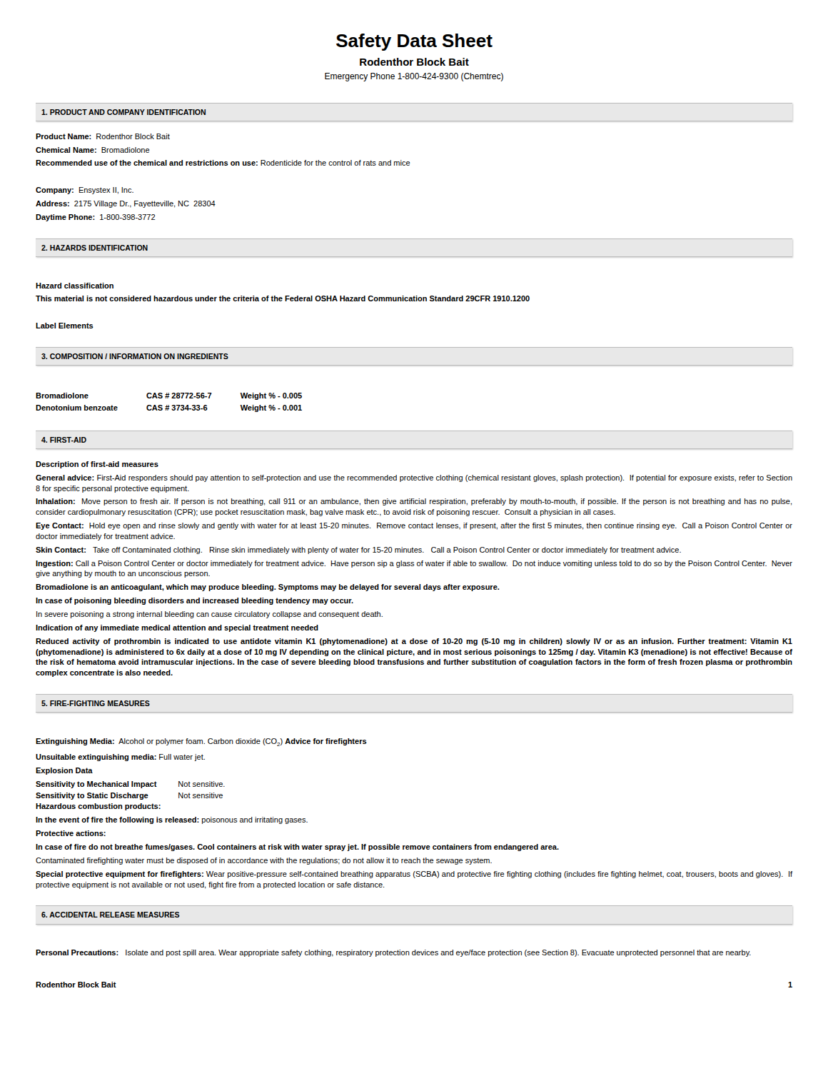Safety Data Sheet
Rodenthor Block Bait
Emergency Phone 1-800-424-9300 (Chemtrec)
1. PRODUCT AND COMPANY IDENTIFICATION
Product Name: Rodenthor Block Bait
Chemical Name: Bromadiolone
Recommended use of the chemical and restrictions on use: Rodenticide for the control of rats and mice
Company: Ensystex II, Inc.
Address: 2175 Village Dr., Fayetteville, NC 28304
Daytime Phone: 1-800-398-3772
2. HAZARDS IDENTIFICATION
Hazard classification
This material is not considered hazardous under the criteria of the Federal OSHA Hazard Communication Standard 29CFR 1910.1200
Label Elements
3. COMPOSITION / INFORMATION ON INGREDIENTS
| Bromadiolone | CAS # 28772-56-7 | Weight % - 0.005 |
| Denotonium benzoate | CAS # 3734-33-6 | Weight % - 0.001 |
4. FIRST-AID
Description of first-aid measures
General advice: First-Aid responders should pay attention to self-protection and use the recommended protective clothing (chemical resistant gloves, splash protection). If potential for exposure exists, refer to Section 8 for specific personal protective equipment.
Inhalation: Move person to fresh air. If person is not breathing, call 911 or an ambulance, then give artificial respiration, preferably by mouth-to-mouth, if possible. If the person is not breathing and has no pulse, consider cardiopulmonary resuscitation (CPR); use pocket resuscitation mask, bag valve mask etc., to avoid risk of poisoning rescuer. Consult a physician in all cases.
Eye Contact: Hold eye open and rinse slowly and gently with water for at least 15-20 minutes. Remove contact lenses, if present, after the first 5 minutes, then continue rinsing eye. Call a Poison Control Center or doctor immediately for treatment advice.
Skin Contact: Take off Contaminated clothing. Rinse skin immediately with plenty of water for 15-20 minutes. Call a Poison Control Center or doctor immediately for treatment advice.
Ingestion: Call a Poison Control Center or doctor immediately for treatment advice. Have person sip a glass of water if able to swallow. Do not induce vomiting unless told to do so by the Poison Control Center. Never give anything by mouth to an unconscious person.
Bromadiolone is an anticoagulant, which may produce bleeding. Symptoms may be delayed for several days after exposure.
In case of poisoning bleeding disorders and increased bleeding tendency may occur.
In severe poisoning a strong internal bleeding can cause circulatory collapse and consequent death.
Indication of any immediate medical attention and special treatment needed
Reduced activity of prothrombin is indicated to use antidote vitamin K1 (phytomenadione) at a dose of 10-20 mg (5-10 mg in children) slowly IV or as an infusion. Further treatment: Vitamin K1 (phytomenadione) is administered to 6x daily at a dose of 10 mg IV depending on the clinical picture, and in most serious poisonings to 125mg / day. Vitamin K3 (menadione) is not effective! Because of the risk of hematoma avoid intramuscular injections. In the case of severe bleeding blood transfusions and further substitution of coagulation factors in the form of fresh frozen plasma or prothrombin complex concentrate is also needed.
5. FIRE-FIGHTING MEASURES
Extinguishing Media: Alcohol or polymer foam. Carbon dioxide (CO2) Advice for firefighters
Unsuitable extinguishing media: Full water jet.
Explosion Data
| Sensitivity to Mechanical Impact | Not sensitive. |
| Sensitivity to Static Discharge | Not sensitive |
Hazardous combustion products:
In the event of fire the following is released: poisonous and irritating gases.
Protective actions:
In case of fire do not breathe fumes/gases. Cool containers at risk with water spray jet. If possible remove containers from endangered area.
Contaminated firefighting water must be disposed of in accordance with the regulations; do not allow it to reach the sewage system.
Special protective equipment for firefighters: Wear positive-pressure self-contained breathing apparatus (SCBA) and protective fire fighting clothing (includes fire fighting helmet, coat, trousers, boots and gloves). If protective equipment is not available or not used, fight fire from a protected location or safe distance.
6. ACCIDENTAL RELEASE MEASURES
Personal Precautions: Isolate and post spill area. Wear appropriate safety clothing, respiratory protection devices and eye/face protection (see Section 8). Evacuate unprotected personnel that are nearby.
Rodenthor Block Bait 1